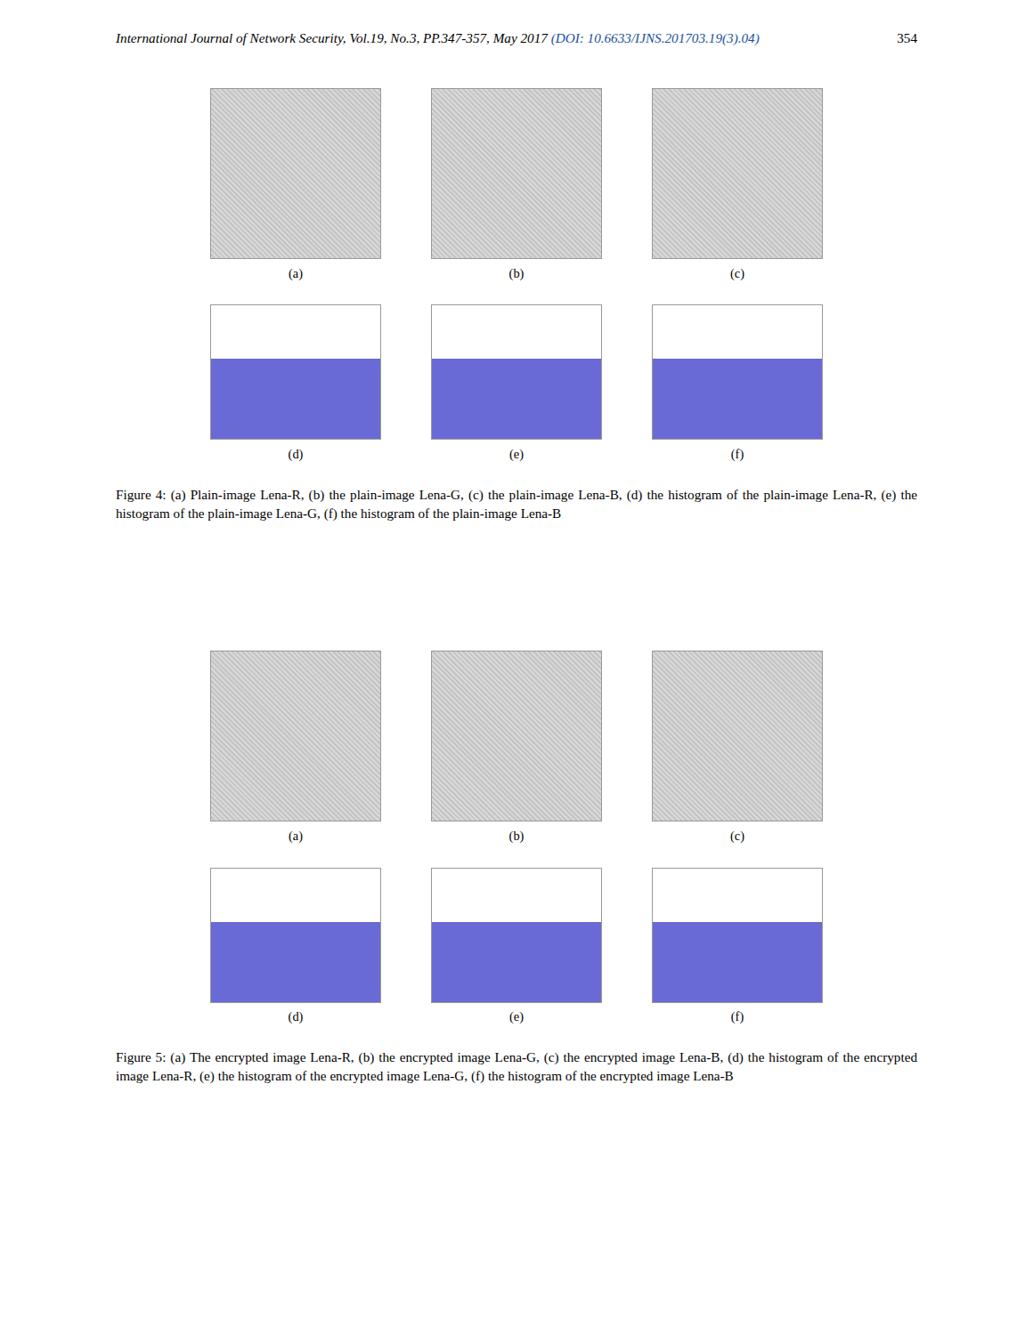International Journal of Network Security, Vol.19, No.3, PP.347-357, May 2017 (DOI: 10.6633/IJNS.201703.19(3).04) 354
(a)
(b)
(c)
(d)
(e)
(f)
Figure 4: (a) Plain-image Lena-R, (b) the plain-image Lena-G, (c) the plain-image Lena-B, (d) the histogram of the plain-image Lena-R, (e) the histogram of the plain-image Lena-G, (f) the histogram of the plain-image Lena-B
(a)
(b)
(c)
(d)
(e)
(f)
Figure 5: (a) The encrypted image Lena-R, (b) the encrypted image Lena-G, (c) the encrypted image Lena-B, (d) the histogram of the encrypted image Lena-R, (e) the histogram of the encrypted image Lena-G, (f) the histogram of the encrypted image Lena-B